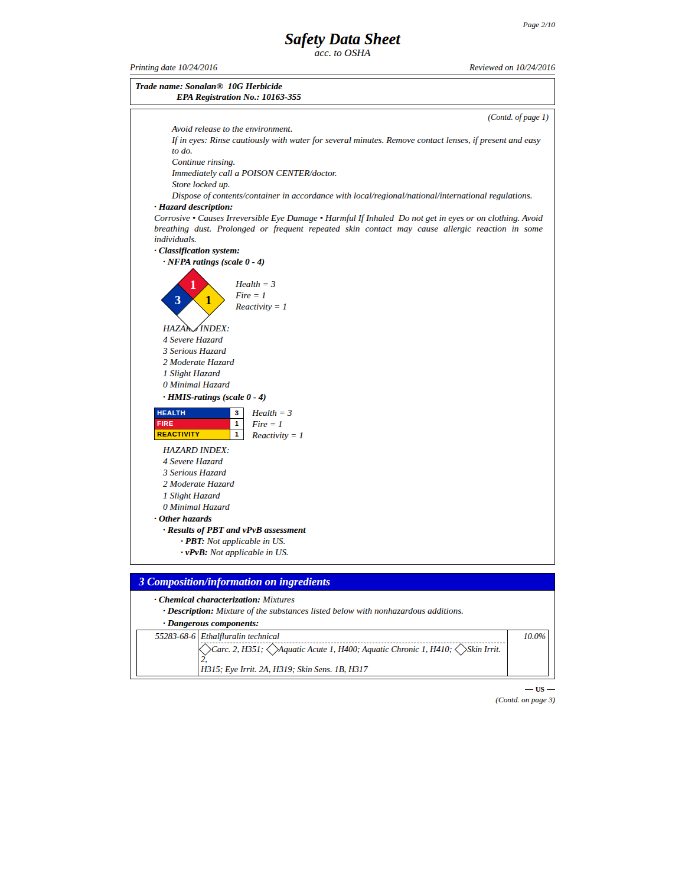Page 2/10
Safety Data Sheet
acc. to OSHA
Printing date 10/24/2016 Reviewed on 10/24/2016
Trade name: Sonalan® 10G Herbicide
EPA Registration No.: 10163-355
(Contd. of page 1)
Avoid release to the environment.
If in eyes: Rinse cautiously with water for several minutes. Remove contact lenses, if present and easy to do.
Continue rinsing.
Immediately call a POISON CENTER/doctor.
Store locked up.
Dispose of contents/container in accordance with local/regional/national/international regulations.
· Hazard description:
Corrosive • Causes Irreversible Eye Damage • Harmful If Inhaled Do not get in eyes or on clothing. Avoid breathing dust. Prolonged or frequent repeated skin contact may cause allergic reaction in some individuals.
· Classification system:
· NFPA ratings (scale 0 - 4)
1
3
1
Health = 3
Fire = 1
Reactivity = 1
HAZARD INDEX:
4 Severe Hazard
3 Serious Hazard
2 Moderate Hazard
1 Slight Hazard
0 Minimal Hazard
· HMIS-ratings (scale 0 - 4)
HEALTH
3
FIRE
1
REACTIVITY
1
Health = 3
Fire = 1
Reactivity = 1
HAZARD INDEX:
4 Severe Hazard
3 Serious Hazard
2 Moderate Hazard
1 Slight Hazard
0 Minimal Hazard
· Other hazards
· Results of PBT and vPvB assessment
· PBT: Not applicable in US.
· vPvB: Not applicable in US.
3 Composition/information on ingredients
· Chemical characterization: Mixtures
· Description: Mixture of the substances listed below with nonhazardous additions.
· Dangerous components:
| 55283-68-6 | Ethalfluralin technical Carc. 2, H351; Aquatic Acute 1, H400; Aquatic Chronic 1, H410; Skin Irrit. 2, H315; Eye Irrit. 2A, H319; Skin Sens. 1B, H317 | 10.0% |
US
(Contd. on page 3)